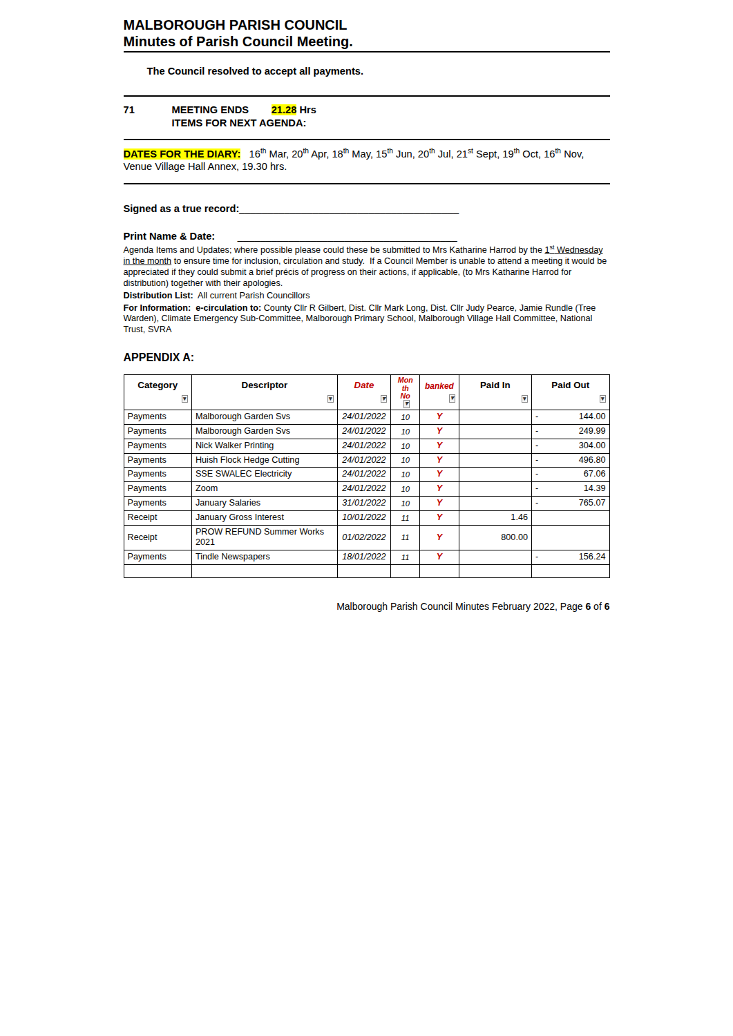MALBOROUGH PARISH COUNCIL Minutes of Parish Council Meeting.
The Council resolved to accept all payments.
71 MEETING ENDS 21.28 Hrs
ITEMS FOR NEXT AGENDA:
DATES FOR THE DIARY: 16th Mar, 20th Apr, 18th May, 15th Jun, 20th Jul, 21st Sept, 19th Oct, 16th Nov, Venue Village Hall Annex, 19.30 hrs.
Signed as a true record:_______________________________________
Print Name & Date: _______________________________________
Agenda Items and Updates; where possible please could these be submitted to Mrs Katharine Harrod by the 1st Wednesday in the month to ensure time for inclusion, circulation and study. If a Council Member is unable to attend a meeting it would be appreciated if they could submit a brief précis of progress on their actions, if applicable, (to Mrs Katharine Harrod for distribution) together with their apologies.
Distribution List: All current Parish Councillors
For Information: e-circulation to: County Cllr R Gilbert, Dist. Cllr Mark Long, Dist. Cllr Judy Pearce, Jamie Rundle (Tree Warden), Climate Emergency Sub-Committee, Malborough Primary School, Malborough Village Hall Committee, National Trust, SVRA
APPENDIX A:
| Category ▾ | Descriptor ▾ | Date ▾ | Mon th No ▾ | banked ▾ | Paid In ▾ | Paid Out ▾ |
| --- | --- | --- | --- | --- | --- | --- |
| Payments | Malborough Garden Svs | 24/01/2022 | 10 | Y | | - 144.00 |
| Payments | Malborough Garden Svs | 24/01/2022 | 10 | Y | | - 249.99 |
| Payments | Nick Walker Printing | 24/01/2022 | 10 | Y | | - 304.00 |
| Payments | Huish Flock Hedge Cutting | 24/01/2022 | 10 | Y | | - 496.80 |
| Payments | SSE SWALEC Electricity | 24/01/2022 | 10 | Y | | - 67.06 |
| Payments | Zoom | 24/01/2022 | 10 | Y | | - 14.39 |
| Payments | January Salaries | 31/01/2022 | 10 | Y | | - 765.07 |
| Receipt | January Gross Interest | 10/01/2022 | 11 | Y | 1.46 | |
| Receipt | PROW REFUND Summer Works 2021 | 01/02/2022 | 11 | Y | 800.00 | |
| Payments | Tindle Newspapers | 18/01/2022 | 11 | Y | | - 156.24 |
Malborough Parish Council Minutes February 2022, Page 6 of 6